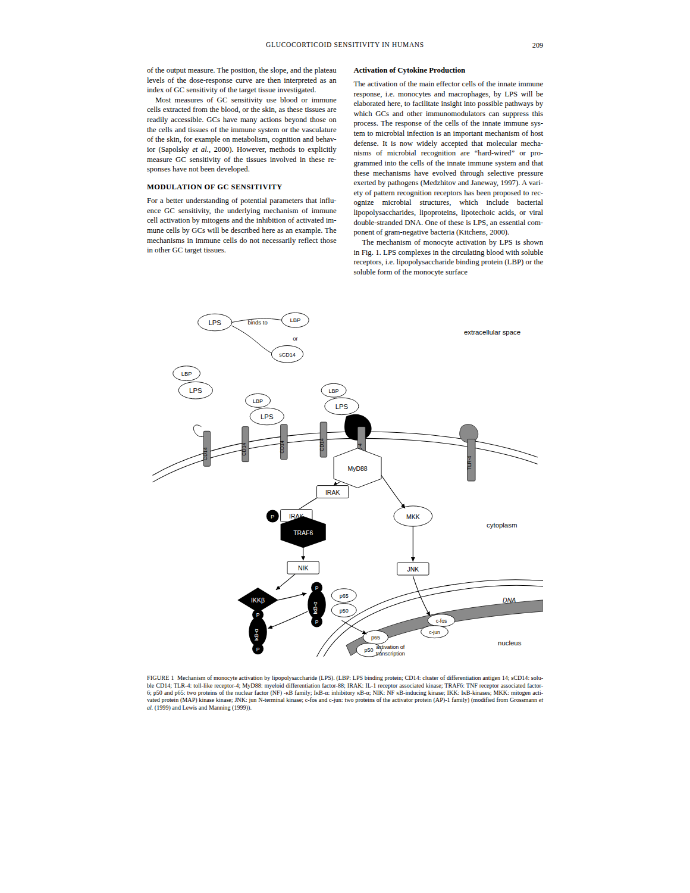Glucocorticoid Sensitivity in Humans 209
of the output measure. The position, the slope, and the plateau levels of the dose-response curve are then interpreted as an index of GC sensitivity of the target tissue investigated.
Most measures of GC sensitivity use blood or immune cells extracted from the blood, or the skin, as these tissues are readily accessible. GCs have many actions beyond those on the cells and tissues of the immune system or the vasculature of the skin, for example on metabolism, cognition and behavior (Sapolsky et al., 2000). However, methods to explicitly measure GC sensitivity of the tissues involved in these responses have not been developed.
Modulation of GC Sensitivity
For a better understanding of potential parameters that influence GC sensitivity, the underlying mechanism of immune cell activation by mitogens and the inhibition of activated immune cells by GCs will be described here as an example. The mechanisms in immune cells do not necessarily reflect those in other GC target tissues.
Activation of Cytokine Production
The activation of the main effector cells of the innate immune response, i.e. monocytes and macrophages, by LPS will be elaborated here, to facilitate insight into possible pathways by which GCs and other immunomodulators can suppress this process. The response of the cells of the innate immune system to microbial infection is an important mechanism of host defense. It is now widely accepted that molecular mechanisms of microbial recognition are “hard-wired” or programmed into the cells of the innate immune system and that these mechanisms have evolved through selective pressure exerted by pathogens (Medzhitov and Janeway, 1997). A variety of pattern recognition receptors has been proposed to recognize microbial structures, which include bacterial lipopolysaccharides, lipoproteins, lipotechoic acids, or viral double-stranded DNA. One of these is LPS, an essential component of gram-negative bacteria (Kitchens, 2000).
The mechanism of monocyte activation by LPS is shown in Fig. 1. LPS complexes in the circulating blood with soluble receptors, i.e. lipopolysaccharide binding protein (LBP) or the soluble form of the monocyte surface
extracellular space LPS binds to LBP or sCD14 LBP LPS LBP LPS LBP LPS CD14 CD14 CD14 CD14 TLR-4 TLR-4 MyD88 IRAK P IRAK TRAF6 NIK IKKβ MKK cytoplasm JNK IκB-α P P p65 p50 IκB-α P P DNA nucleus p65 p50 c-fos c-jun activation of transcription
FIGURE 1 Mechanism of monocyte activation by lipopolysaccharide (LPS). (LBP: LPS binding protein; CD14: cluster of differentiation antigen 14; sCD14: soluble CD14; TLR-4: toll-like receptor-4; MyD88: myeloid differentiation factor-88; IRAK: IL-1 receptor associated kinase; TRAF6: TNF receptor associated factor-6; p50 and p65: two proteins of the nuclear factor (NF) -κB family; IκB-α: inhibitory κB-α; NIK: NF κB-inducing kinase; IKK: IκB-kinases; MKK: mitogen activated protein (MAP) kinase kinase; JNK: jun N-terminal kinase; c-fos and c-jun: two proteins of the activator protein (AP)-1 family) (modified from Grossmann et al. (1999) and Lewis and Manning (1999)).